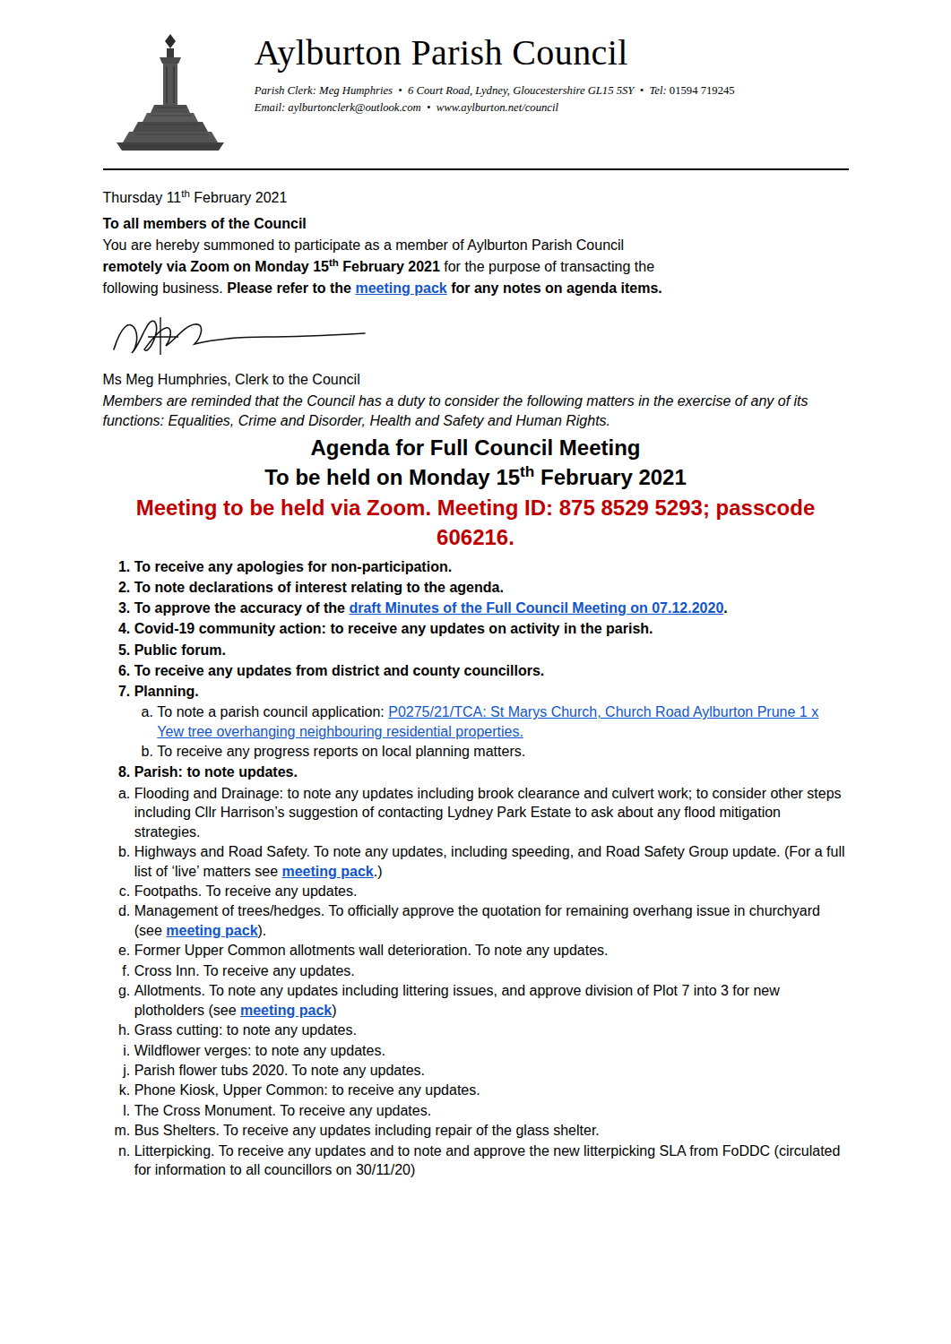Aylburton Parish Council
Parish Clerk: Meg Humphries • 6 Court Road, Lydney, Gloucestershire GL15 5SY • Tel: 01594 719245
Email: aylburtonclerk@outlook.com • www.aylburton.net/council
Thursday 11th February 2021
To all members of the Council
You are hereby summoned to participate as a member of Aylburton Parish Council
remotely via Zoom on Monday 15th February 2021 for the purpose of transacting the
following business. Please refer to the meeting pack for any notes on agenda items.
Ms Meg Humphries, Clerk to the Council
Members are reminded that the Council has a duty to consider the following matters in the exercise of any of its functions: Equalities, Crime and Disorder, Health and Safety and Human Rights.
Agenda for Full Council Meeting
To be held on Monday 15th February 2021
Meeting to be held via Zoom. Meeting ID: 875 8529 5293; passcode 606216.
To receive any apologies for non-participation.
To note declarations of interest relating to the agenda.
To approve the accuracy of the draft Minutes of the Full Council Meeting on 07.12.2020.
Covid-19 community action: to receive any updates on activity in the parish.
Public forum.
To receive any updates from district and county councillors.
Planning.
To note a parish council application: P0275/21/TCA: St Marys Church, Church Road Aylburton Prune 1 x Yew tree overhanging neighbouring residential properties.
To receive any progress reports on local planning matters.
Parish: to note updates.
Flooding and Drainage: to note any updates including brook clearance and culvert work; to consider other steps including Cllr Harrison’s suggestion of contacting Lydney Park Estate to ask about any flood mitigation strategies.
Highways and Road Safety. To note any updates, including speeding, and Road Safety Group update. (For a full list of ‘live’ matters see meeting pack.)
Footpaths. To receive any updates.
Management of trees/hedges. To officially approve the quotation for remaining overhang issue in churchyard (see meeting pack).
Former Upper Common allotments wall deterioration. To note any updates.
Cross Inn. To receive any updates.
Allotments. To note any updates including littering issues, and approve division of Plot 7 into 3 for new plotholders (see meeting pack)
Grass cutting: to note any updates.
Wildflower verges: to note any updates.
Parish flower tubs 2020. To note any updates.
Phone Kiosk, Upper Common: to receive any updates.
The Cross Monument. To receive any updates.
Bus Shelters. To receive any updates including repair of the glass shelter.
Litterpicking. To receive any updates and to note and approve the new litterpicking SLA from FoDDC (circulated for information to all councillors on 30/11/20)